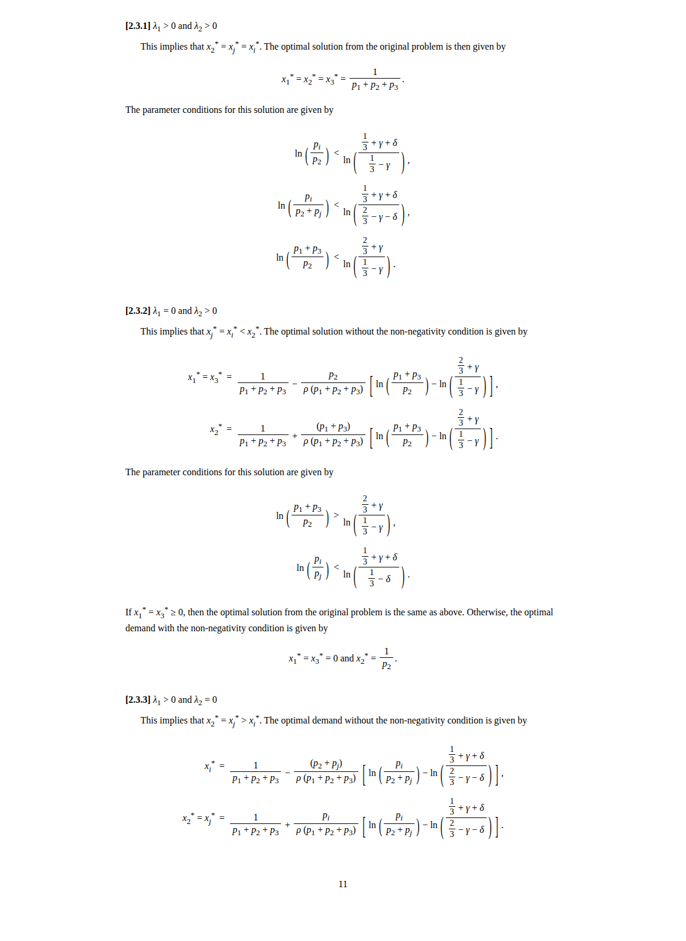[2.3.1] λ1 > 0 and λ2 > 0
This implies that x2* = xj* = xi*. The optimal solution from the original problem is then given by
x1* = x2* = x3* = 1 p1 + p2 + p3.
The parameter conditions for this solution are given by
| ln ( p i p 2 ) | < | ln ( 1 3 + γ + δ 1 3 − γ ) , |
| ln ( p i p 2 + p j ) | < | ln ( 1 3 + γ + δ 2 3 − γ − δ ) , |
| ln ( p 1 + p 3 p 2 ) | < | ln ( 2 3 + γ 1 3 − γ ) . |
[2.3.2] λ1 = 0 and λ2 > 0
This implies that xj* = xi* < x2*. The optimal solution without the non-negativity condition is given by
| x 1 * = x 3 * | = | 1 p 1 + p 2 + p 3 − p 2 ρ ( p 1 + p 2 + p 3 ) [ ln ( p 1 + p 3 p 2 ) − ln ( 2 3 + γ 1 3 − γ ) ] , |
| x 2 * | = | 1 p 1 + p 2 + p 3 + ( p 1 + p 3 ) ρ ( p 1 + p 2 + p 3 ) [ ln ( p 1 + p 3 p 2 ) − ln ( 2 3 + γ 1 3 − γ ) ] . |
The parameter conditions for this solution are given by
| ln ( p 1 + p 3 p 2 ) | > | ln ( 2 3 + γ 1 3 − γ ) , |
| ln ( p i p j ) | < | ln ( 1 3 + γ + δ 1 3 − δ ) . |
If x1* = x3* ≥ 0, then the optimal solution from the original problem is the same as above. Otherwise, the optimal demand with the non-negativity condition is given by
x1* = x3* = 0 and x2* = 1 p2.
[2.3.3] λ1 > 0 and λ2 = 0
This implies that x2* = xj* > xi*. The optimal demand without the non-negativity condition is given by
| x i * | = | 1 p 1 + p 2 + p 3 − ( p 2 + p j ) ρ ( p 1 + p 2 + p 3 ) [ ln ( p i p 2 + p j ) − ln ( 1 3 + γ + δ 2 3 − γ − δ ) ] , |
| x 2 * = x j * | = | 1 p 1 + p 2 + p 3 + p i ρ ( p 1 + p 2 + p 3 ) [ ln ( p i p 2 + p j ) − ln ( 1 3 + γ + δ 2 3 − γ − δ ) ] . |
11